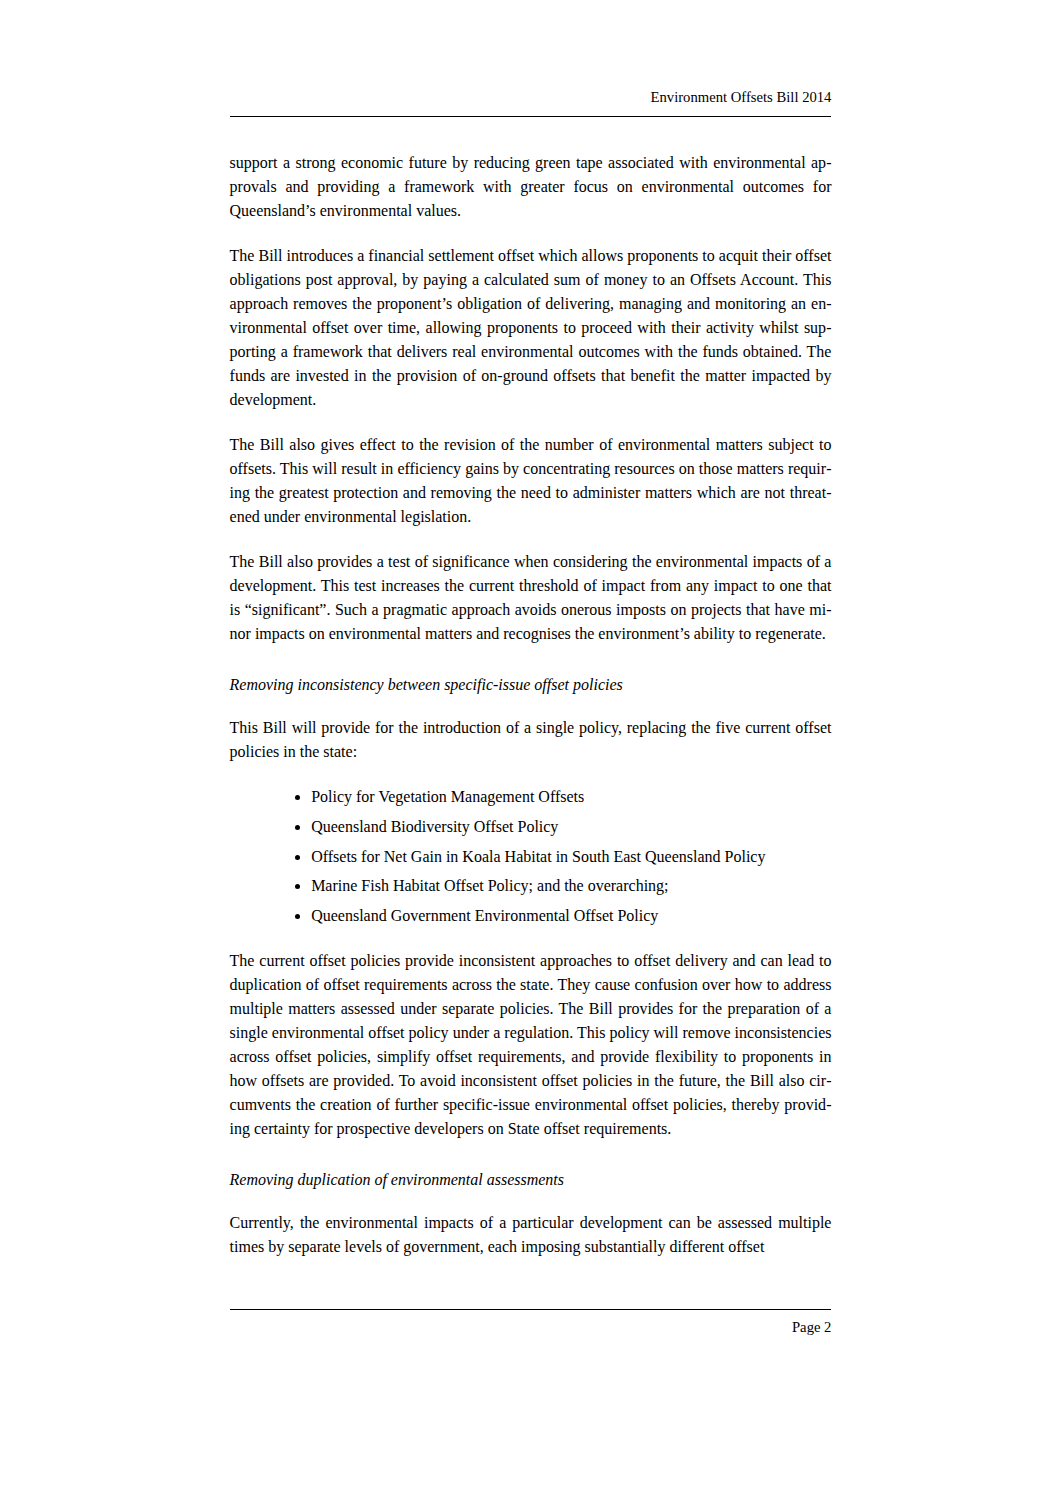Environment Offsets Bill 2014
support a strong economic future by reducing green tape associated with environmental approvals and providing a framework with greater focus on environmental outcomes for Queensland’s environmental values.
The Bill introduces a financial settlement offset which allows proponents to acquit their offset obligations post approval, by paying a calculated sum of money to an Offsets Account. This approach removes the proponent’s obligation of delivering, managing and monitoring an environmental offset over time, allowing proponents to proceed with their activity whilst supporting a framework that delivers real environmental outcomes with the funds obtained. The funds are invested in the provision of on-ground offsets that benefit the matter impacted by development.
The Bill also gives effect to the revision of the number of environmental matters subject to offsets. This will result in efficiency gains by concentrating resources on those matters requiring the greatest protection and removing the need to administer matters which are not threatened under environmental legislation.
The Bill also provides a test of significance when considering the environmental impacts of a development. This test increases the current threshold of impact from any impact to one that is “significant”. Such a pragmatic approach avoids onerous imposts on projects that have minor impacts on environmental matters and recognises the environment’s ability to regenerate.
Removing inconsistency between specific-issue offset policies
This Bill will provide for the introduction of a single policy, replacing the five current offset policies in the state:
Policy for Vegetation Management Offsets
Queensland Biodiversity Offset Policy
Offsets for Net Gain in Koala Habitat in South East Queensland Policy
Marine Fish Habitat Offset Policy; and the overarching;
Queensland Government Environmental Offset Policy
The current offset policies provide inconsistent approaches to offset delivery and can lead to duplication of offset requirements across the state. They cause confusion over how to address multiple matters assessed under separate policies. The Bill provides for the preparation of a single environmental offset policy under a regulation. This policy will remove inconsistencies across offset policies, simplify offset requirements, and provide flexibility to proponents in how offsets are provided. To avoid inconsistent offset policies in the future, the Bill also circumvents the creation of further specific-issue environmental offset policies, thereby providing certainty for prospective developers on State offset requirements.
Removing duplication of environmental assessments
Currently, the environmental impacts of a particular development can be assessed multiple times by separate levels of government, each imposing substantially different offset
Page 2